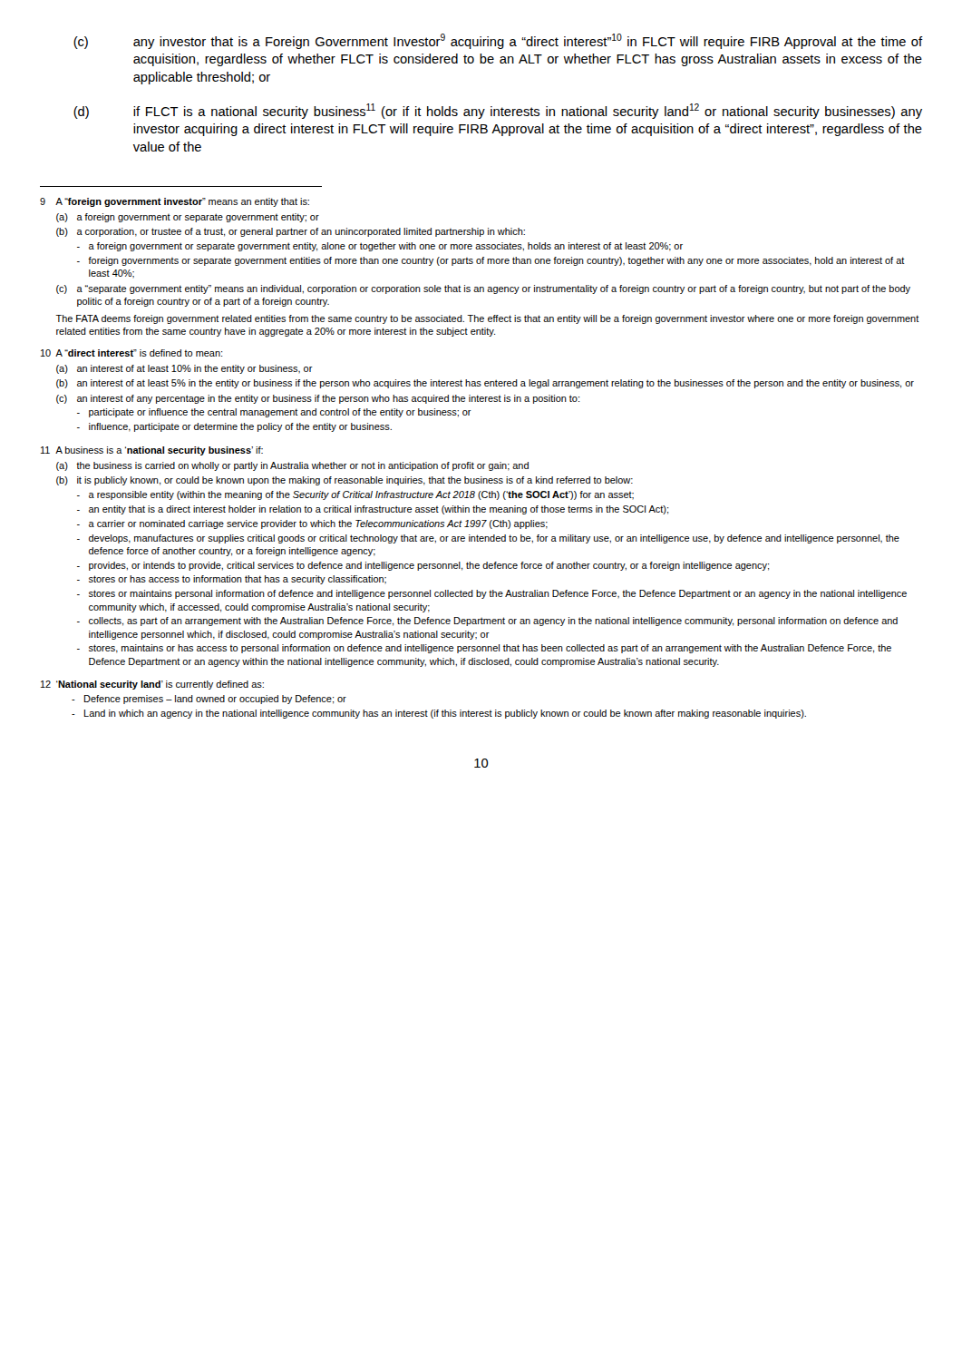(c)
any investor that is a Foreign Government Investor9 acquiring a “direct interest”10 in FLCT will require FIRB Approval at the time of acquisition, regardless of whether FLCT is considered to be an ALT or whether FLCT has gross Australian assets in excess of the applicable threshold; or
(d)
if FLCT is a national security business11 (or if it holds any interests in national security land12 or national security businesses) any investor acquiring a direct interest in FLCT will require FIRB Approval at the time of acquisition of a “direct interest”, regardless of the value of the
9
A “foreign government investor” means an entity that is:
(a) a foreign government or separate government entity; or
(b) a corporation, or trustee of a trust, or general partner of an unincorporated limited partnership in which:
a foreign government or separate government entity, alone or together with one or more associates, holds an interest of at least 20%; or
foreign governments or separate government entities of more than one country (or parts of more than one foreign country), together with any one or more associates, hold an interest of at least 40%;
(c) a “separate government entity” means an individual, corporation or corporation sole that is an agency or instrumentality of a foreign country or part of a foreign country, but not part of the body politic of a foreign country or of a part of a foreign country.
The FATA deems foreign government related entities from the same country to be associated. The effect is that an entity will be a foreign government investor where one or more foreign government related entities from the same country have in aggregate a 20% or more interest in the subject entity.
10
A “direct interest” is defined to mean:
(a) an interest of at least 10% in the entity or business, or
(b) an interest of at least 5% in the entity or business if the person who acquires the interest has entered a legal arrangement relating to the businesses of the person and the entity or business, or
(c) an interest of any percentage in the entity or business if the person who has acquired the interest is in a position to:
participate or influence the central management and control of the entity or business; or
influence, participate or determine the policy of the entity or business.
11
A business is a ‘national security business’ if:
(a) the business is carried on wholly or partly in Australia whether or not in anticipation of profit or gain; and
(b) it is publicly known, or could be known upon the making of reasonable inquiries, that the business is of a kind referred to below:
a responsible entity (within the meaning of the Security of Critical Infrastructure Act 2018 (Cth) (‘the SOCI Act’)) for an asset;
an entity that is a direct interest holder in relation to a critical infrastructure asset (within the meaning of those terms in the SOCI Act);
a carrier or nominated carriage service provider to which the Telecommunications Act 1997 (Cth) applies;
develops, manufactures or supplies critical goods or critical technology that are, or are intended to be, for a military use, or an intelligence use, by defence and intelligence personnel, the defence force of another country, or a foreign intelligence agency;
provides, or intends to provide, critical services to defence and intelligence personnel, the defence force of another country, or a foreign intelligence agency;
stores or has access to information that has a security classification;
stores or maintains personal information of defence and intelligence personnel collected by the Australian Defence Force, the Defence Department or an agency in the national intelligence community which, if accessed, could compromise Australia’s national security;
collects, as part of an arrangement with the Australian Defence Force, the Defence Department or an agency in the national intelligence community, personal information on defence and intelligence personnel which, if disclosed, could compromise Australia’s national security; or
stores, maintains or has access to personal information on defence and intelligence personnel that has been collected as part of an arrangement with the Australian Defence Force, the Defence Department or an agency within the national intelligence community, which, if disclosed, could compromise Australia’s national security.
12
‘National security land’ is currently defined as:
Defence premises – land owned or occupied by Defence; or
Land in which an agency in the national intelligence community has an interest (if this interest is publicly known or could be known after making reasonable inquiries).
10